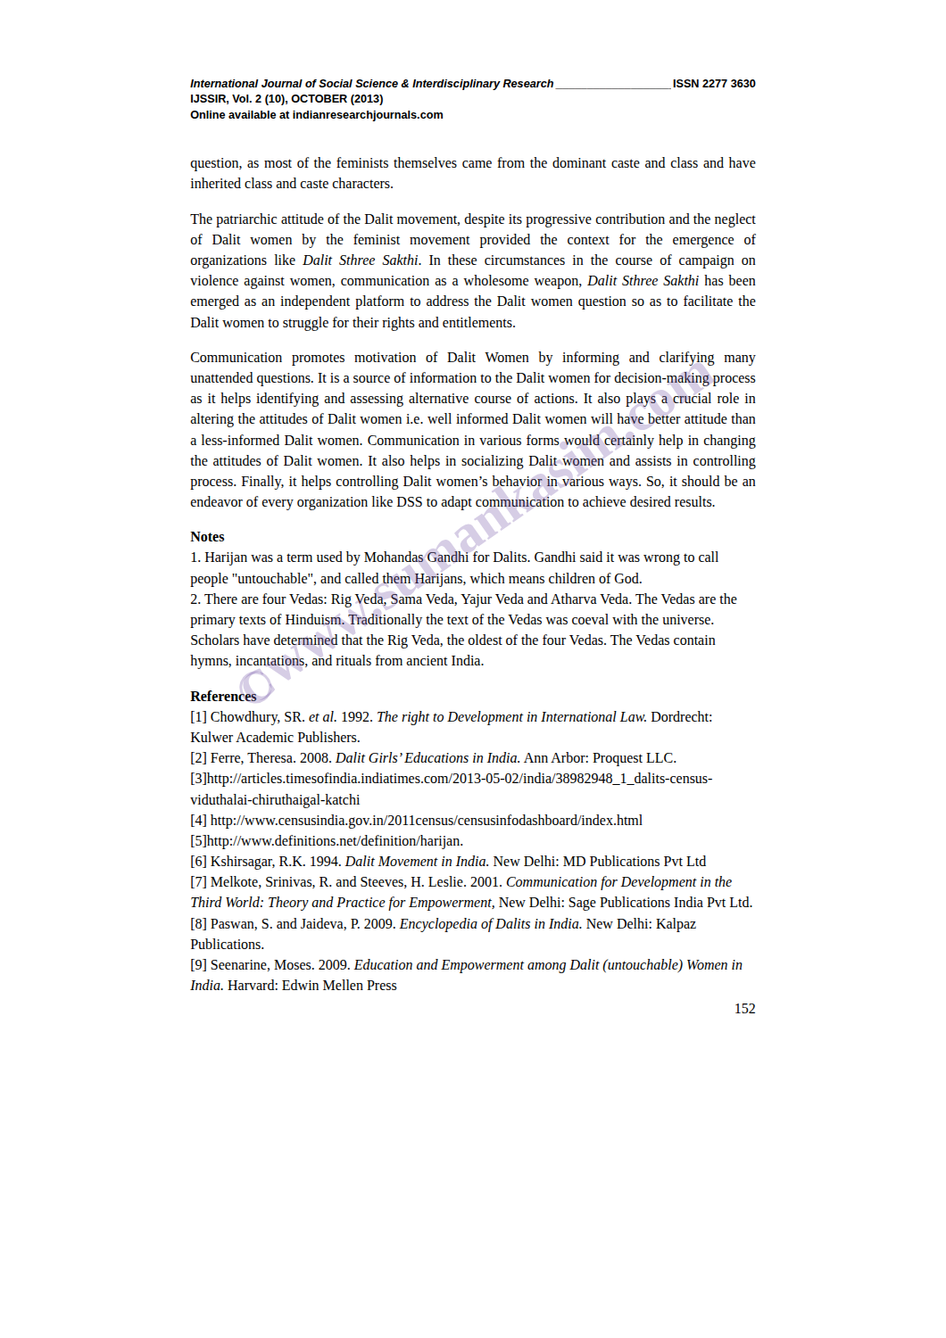Cwww.sumankasim.com
International Journal of Social Science & Interdisciplinary Research _______________________________ ISSN 2277 3630
IJSSIR, Vol. 2 (10), OCTOBER (2013)
Online available at indianresearchjournals.com
question, as most of the feminists themselves came from the dominant caste and class and have inherited class and caste characters.
The patriarchic attitude of the Dalit movement, despite its progressive contribution and the neglect of Dalit women by the feminist movement provided the context for the emergence of organizations like Dalit Sthree Sakthi. In these circumstances in the course of campaign on violence against women, communication as a wholesome weapon, Dalit Sthree Sakthi has been emerged as an independent platform to address the Dalit women question so as to facilitate the Dalit women to struggle for their rights and entitlements.
Communication promotes motivation of Dalit Women by informing and clarifying many unattended questions. It is a source of information to the Dalit women for decision-making process as it helps identifying and assessing alternative course of actions. It also plays a crucial role in altering the attitudes of Dalit women i.e. well informed Dalit women will have better attitude than a less-informed Dalit women. Communication in various forms would certainly help in changing the attitudes of Dalit women. It also helps in socializing Dalit women and assists in controlling process. Finally, it helps controlling Dalit women’s behavior in various ways. So, it should be an endeavor of every organization like DSS to adapt communication to achieve desired results.
Notes
1. Harijan was a term used by Mohandas Gandhi for Dalits. Gandhi said it was wrong to call people "untouchable", and called them Harijans, which means children of God.
2. There are four Vedas: Rig Veda, Sama Veda, Yajur Veda and Atharva Veda. The Vedas are the primary texts of Hinduism. Traditionally the text of the Vedas was coeval with the universe. Scholars have determined that the Rig Veda, the oldest of the four Vedas. The Vedas contain hymns, incantations, and rituals from ancient India.
References
[1] Chowdhury, SR. et al. 1992. The right to Development in International Law. Dordrecht: Kulwer Academic Publishers.
[2] Ferre, Theresa. 2008. Dalit Girls’ Educations in India. Ann Arbor: Proquest LLC.
[3]http://articles.timesofindia.indiatimes.com/2013-05-02/india/38982948_1_dalits-census-viduthalai-chiruthaigal-katchi
[4] http://www.censusindia.gov.in/2011census/censusinfodashboard/index.html
[5]http://www.definitions.net/definition/harijan.
[6] Kshirsagar, R.K. 1994. Dalit Movement in India. New Delhi: MD Publications Pvt Ltd
[7] Melkote, Srinivas, R. and Steeves, H. Leslie. 2001. Communication for Development in the Third World: Theory and Practice for Empowerment, New Delhi: Sage Publications India Pvt Ltd.
[8] Paswan, S. and Jaideva, P. 2009. Encyclopedia of Dalits in India. New Delhi: Kalpaz Publications.
[9] Seenarine, Moses. 2009. Education and Empowerment among Dalit (untouchable) Women in India. Harvard: Edwin Mellen Press
152